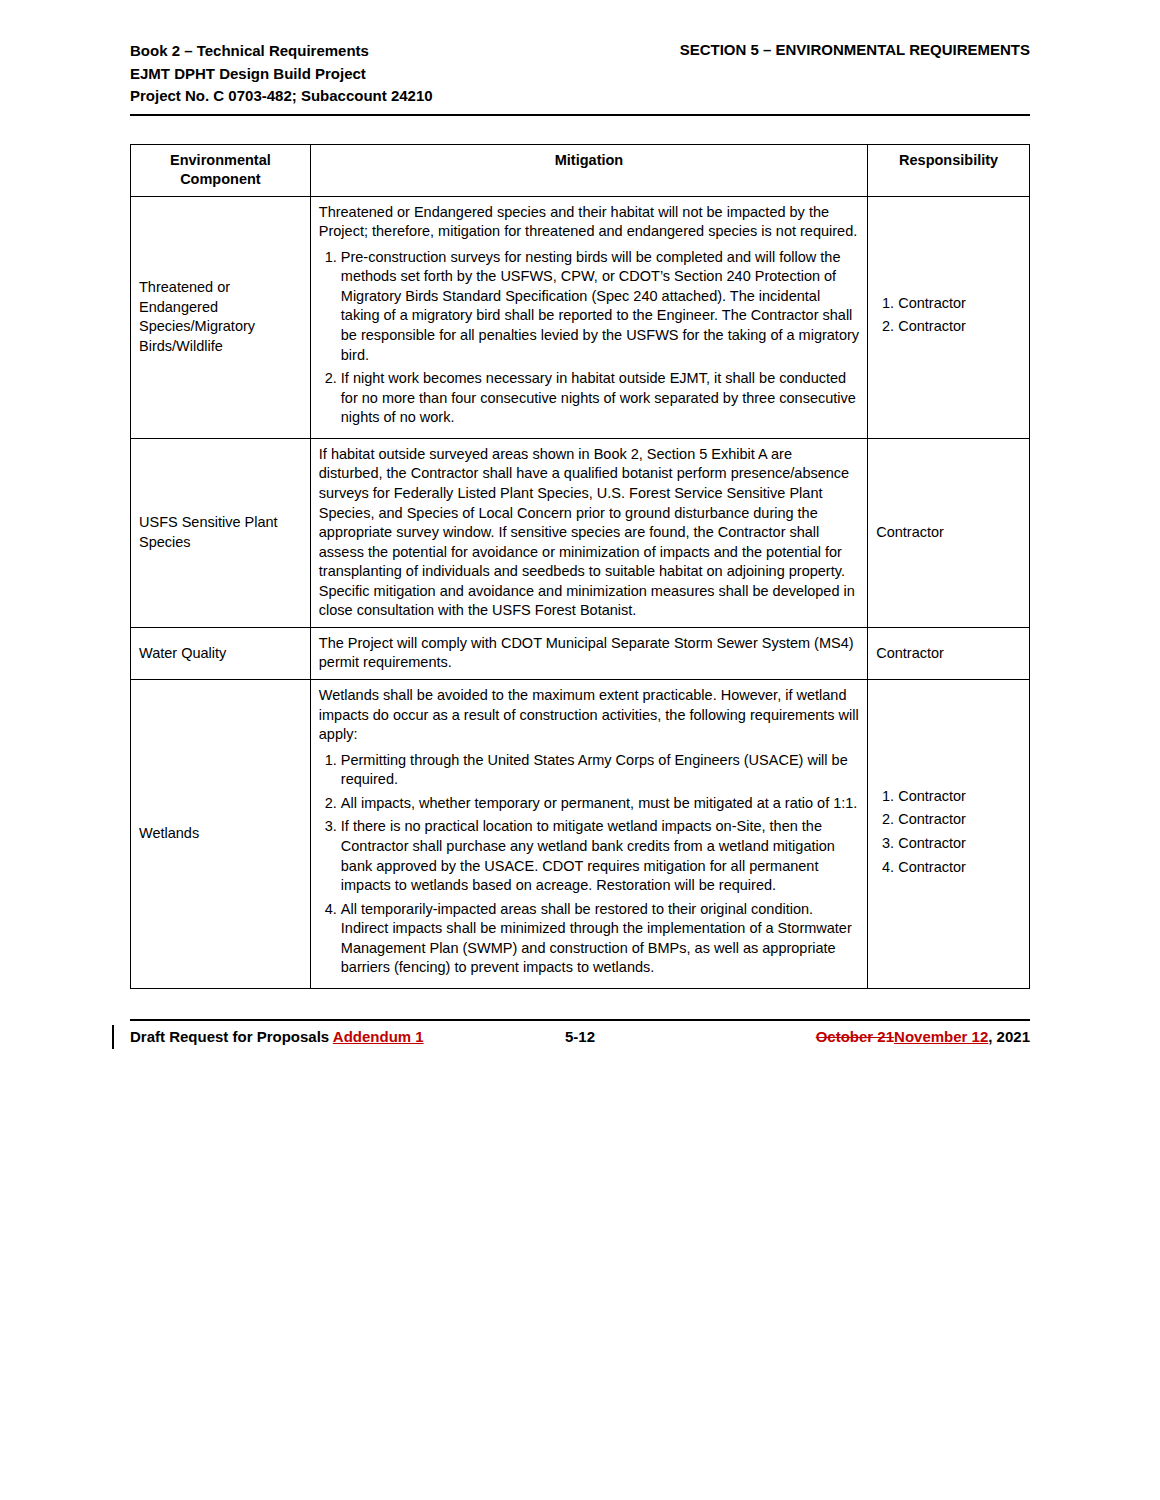Book 2 – Technical Requirements
EJMT DPHT Design Build Project
Project No. C 0703-482; Subaccount 24210
SECTION 5 – ENVIRONMENTAL REQUIREMENTS
| Environmental Component | Mitigation | Responsibility |
| --- | --- | --- |
| Threatened or Endangered Species/Migratory Birds/Wildlife | Threatened or Endangered species and their habitat will not be impacted by the Project; therefore, mitigation for threatened and endangered species is not required. Pre-construction surveys for nesting birds will be completed and will follow the methods set forth by the USFWS, CPW, or CDOT’s Section 240 Protection of Migratory Birds Standard Specification (Spec 240 attached). The incidental taking of a migratory bird shall be reported to the Engineer. The Contractor shall be responsible for all penalties levied by the USFWS for the taking of a migratory bird. If night work becomes necessary in habitat outside EJMT, it shall be conducted for no more than four consecutive nights of work separated by three consecutive nights of no work. | Contractor Contractor |
| USFS Sensitive Plant Species | If habitat outside surveyed areas shown in Book 2, Section 5 Exhibit A are disturbed, the Contractor shall have a qualified botanist perform presence/absence surveys for Federally Listed Plant Species, U.S. Forest Service Sensitive Plant Species, and Species of Local Concern prior to ground disturbance during the appropriate survey window. If sensitive species are found, the Contractor shall assess the potential for avoidance or minimization of impacts and the potential for transplanting of individuals and seedbeds to suitable habitat on adjoining property. Specific mitigation and avoidance and minimization measures shall be developed in close consultation with the USFS Forest Botanist. | Contractor |
| Water Quality | The Project will comply with CDOT Municipal Separate Storm Sewer System (MS4) permit requirements. | Contractor |
| Wetlands | Wetlands shall be avoided to the maximum extent practicable. However, if wetland impacts do occur as a result of construction activities, the following requirements will apply: Permitting through the United States Army Corps of Engineers (USACE) will be required. All impacts, whether temporary or permanent, must be mitigated at a ratio of 1:1. If there is no practical location to mitigate wetland impacts on-Site, then the Contractor shall purchase any wetland bank credits from a wetland mitigation bank approved by the USACE. CDOT requires mitigation for all permanent impacts to wetlands based on acreage. Restoration will be required. All temporarily-impacted areas shall be restored to their original condition. Indirect impacts shall be minimized through the implementation of a Stormwater Management Plan (SWMP) and construction of BMPs, as well as appropriate barriers (fencing) to prevent impacts to wetlands. | Contractor Contractor Contractor Contractor |
Draft Request for Proposals Addendum 1
5-12
October 21 November 12, 2021